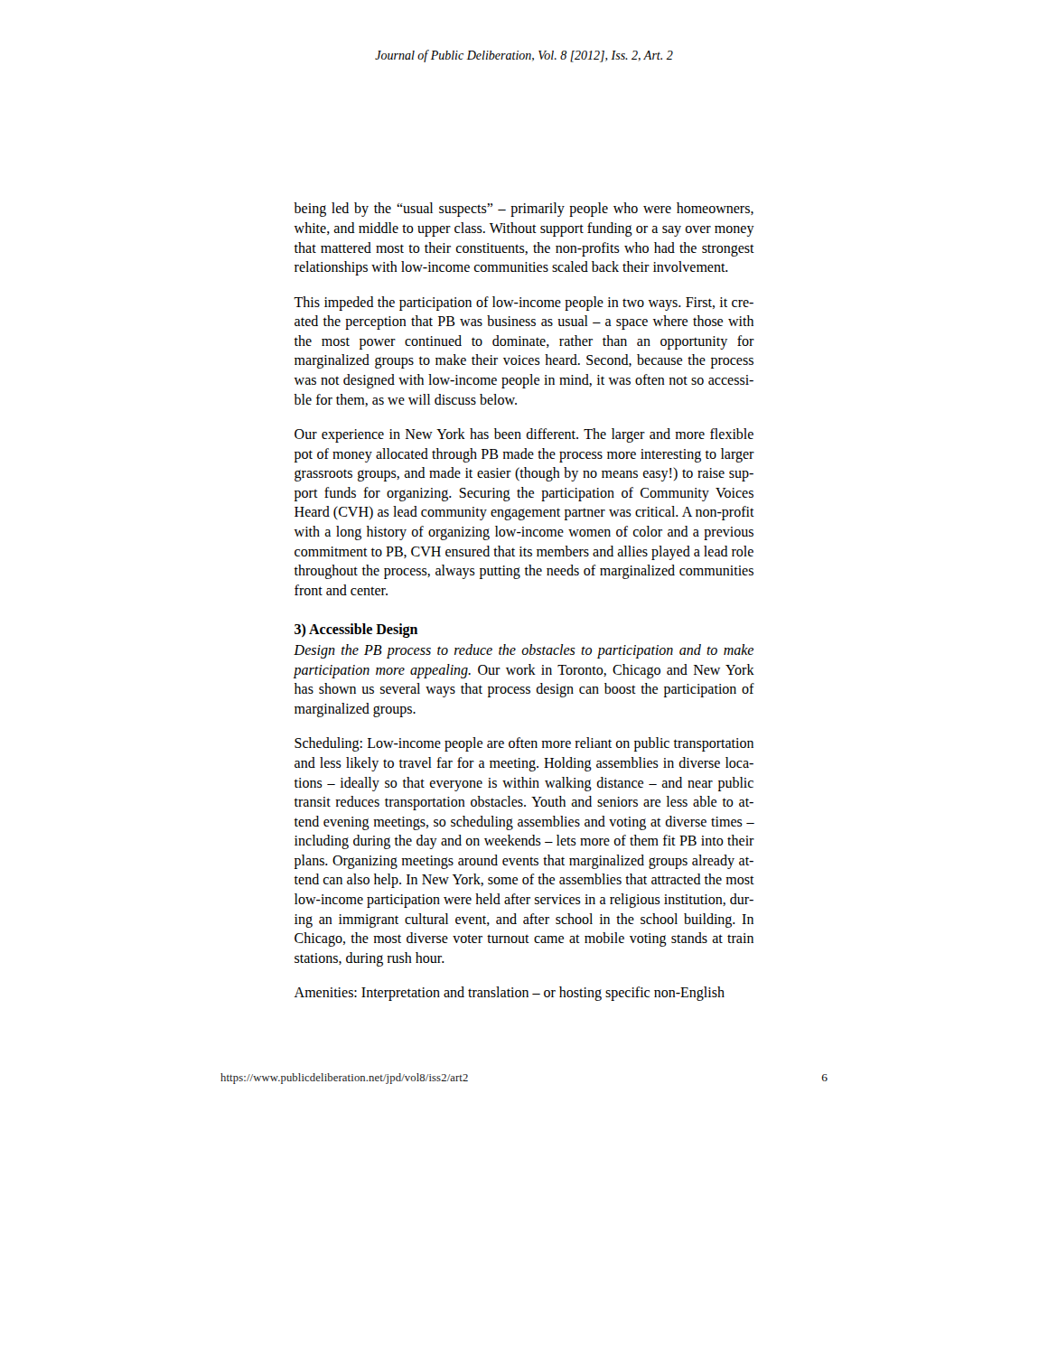Journal of Public Deliberation, Vol. 8 [2012], Iss. 2, Art. 2
being led by the “usual suspects” – primarily people who were homeowners, white, and middle to upper class. Without support funding or a say over money that mattered most to their constituents, the non-profits who had the strongest relationships with low-income communities scaled back their involvement.
This impeded the participation of low-income people in two ways. First, it created the perception that PB was business as usual – a space where those with the most power continued to dominate, rather than an opportunity for marginalized groups to make their voices heard. Second, because the process was not designed with low-income people in mind, it was often not so accessible for them, as we will discuss below.
Our experience in New York has been different. The larger and more flexible pot of money allocated through PB made the process more interesting to larger grassroots groups, and made it easier (though by no means easy!) to raise support funds for organizing. Securing the participation of Community Voices Heard (CVH) as lead community engagement partner was critical. A non-profit with a long history of organizing low-income women of color and a previous commitment to PB, CVH ensured that its members and allies played a lead role throughout the process, always putting the needs of marginalized communities front and center.
3) Accessible Design
Design the PB process to reduce the obstacles to participation and to make participation more appealing. Our work in Toronto, Chicago and New York has shown us several ways that process design can boost the participation of marginalized groups.
Scheduling: Low-income people are often more reliant on public transportation and less likely to travel far for a meeting. Holding assemblies in diverse locations – ideally so that everyone is within walking distance – and near public transit reduces transportation obstacles. Youth and seniors are less able to attend evening meetings, so scheduling assemblies and voting at diverse times – including during the day and on weekends – lets more of them fit PB into their plans. Organizing meetings around events that marginalized groups already attend can also help. In New York, some of the assemblies that attracted the most low-income participation were held after services in a religious institution, during an immigrant cultural event, and after school in the school building. In Chicago, the most diverse voter turnout came at mobile voting stands at train stations, during rush hour.
Amenities: Interpretation and translation – or hosting specific non-English
https://www.publicdeliberation.net/jpd/vol8/iss2/art2 6